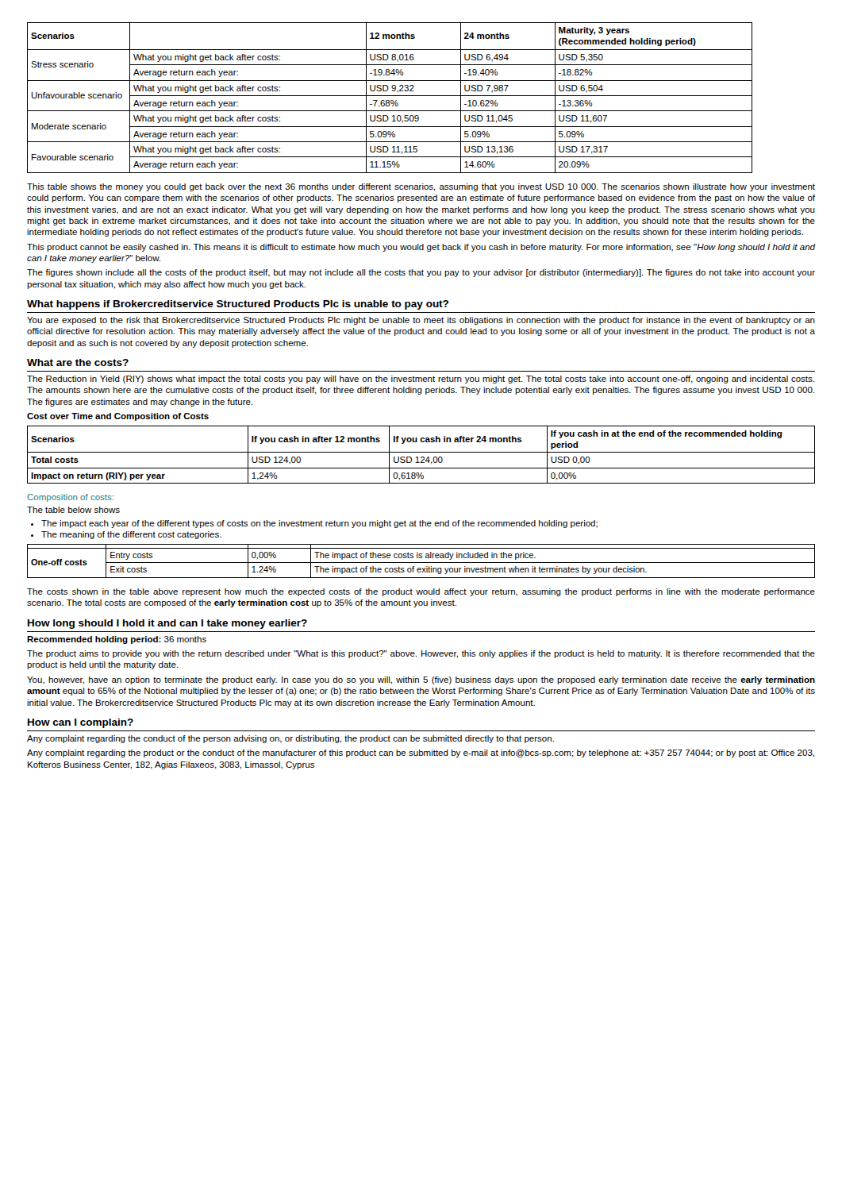| Scenarios | | 12 months | 24 months | Maturity, 3 years (Recommended holding period) | |
| --- | --- | --- | --- | --- | --- |
| Stress scenario | What you might get back after costs: | USD 8,016 | USD 6,494 | USD 5,350 | |
| Average return each year: | -19.84% | -19.40% | -18.82% | |
| Unfavourable scenario | What you might get back after costs: | USD 9,232 | USD 7,987 | USD 6,504 | |
| Average return each year: | -7.68% | -10.62% | -13.36% | |
| Moderate scenario | What you might get back after costs: | USD 10,509 | USD 11,045 | USD 11,607 | |
| Average return each year: | 5.09% | 5.09% | 5.09% | |
| Favourable scenario | What you might get back after costs: | USD 11,115 | USD 13,136 | USD 17,317 | |
| Average return each year: | 11.15% | 14.60% | 20.09% | |
This table shows the money you could get back over the next 36 months under different scenarios, assuming that you invest USD 10 000. The scenarios shown illustrate how your investment could perform. You can compare them with the scenarios of other products. The scenarios presented are an estimate of future performance based on evidence from the past on how the value of this investment varies, and are not an exact indicator. What you get will vary depending on how the market performs and how long you keep the product. The stress scenario shows what you might get back in extreme market circumstances, and it does not take into account the situation where we are not able to pay you. In addition, you should note that the results shown for the intermediate holding periods do not reflect estimates of the product's future value. You should therefore not base your investment decision on the results shown for these interim holding periods.
This product cannot be easily cashed in. This means it is difficult to estimate how much you would get back if you cash in before maturity. For more information, see "How long should I hold it and can I take money earlier?" below.
The figures shown include all the costs of the product itself, but may not include all the costs that you pay to your advisor [or distributor (intermediary)]. The figures do not take into account your personal tax situation, which may also affect how much you get back.
What happens if Brokercreditservice Structured Products Plc is unable to pay out?
You are exposed to the risk that Brokercreditservice Structured Products Plc might be unable to meet its obligations in connection with the product for instance in the event of bankruptcy or an official directive for resolution action. This may materially adversely affect the value of the product and could lead to you losing some or all of your investment in the product. The product is not a deposit and as such is not covered by any deposit protection scheme.
What are the costs?
The Reduction in Yield (RIY) shows what impact the total costs you pay will have on the investment return you might get. The total costs take into account one-off, ongoing and incidental costs. The amounts shown here are the cumulative costs of the product itself, for three different holding periods. They include potential early exit penalties. The figures assume you invest USD 10 000. The figures are estimates and may change in the future.
Cost over Time and Composition of Costs
| Scenarios | If you cash in after 12 months | If you cash in after 24 months | If you cash in at the end of the recommended holding period |
| --- | --- | --- | --- |
| Total costs | USD 124,00 | USD 124,00 | USD 0,00 |
| Impact on return (RIY) per year | 1,24% | 0,618% | 0,00% |
Composition of costs:
The table below shows
The impact each year of the different types of costs on the investment return you might get at the end of the recommended holding period;
The meaning of the different cost categories.
| One-off costs | Entry costs | 0,00% | The impact of these costs is already included in the price. |
| Exit costs | 1.24% | The impact of the costs of exiting your investment when it terminates by your decision. |
The costs shown in the table above represent how much the expected costs of the product would affect your return, assuming the product performs in line with the moderate performance scenario. The total costs are composed of the early termination cost up to 35% of the amount you invest.
How long should I hold it and can I take money earlier?
Recommended holding period: 36 months
The product aims to provide you with the return described under "What is this product?" above. However, this only applies if the product is held to maturity. It is therefore recommended that the product is held until the maturity date.
You, however, have an option to terminate the product early. In case you do so you will, within 5 (five) business days upon the proposed early termination date receive the early termination amount equal to 65% of the Notional multiplied by the lesser of (a) one; or (b) the ratio between the Worst Performing Share's Current Price as of Early Termination Valuation Date and 100% of its initial value. The Brokercreditservice Structured Products Plc may at its own discretion increase the Early Termination Amount.
How can I complain?
Any complaint regarding the conduct of the person advising on, or distributing, the product can be submitted directly to that person.
Any complaint regarding the product or the conduct of the manufacturer of this product can be submitted by e-mail at info@bcs-sp.com; by telephone at: +357 257 74044; or by post at: Office 203, Kofteros Business Center, 182, Agias Filaxeos, 3083, Limassol, Cyprus